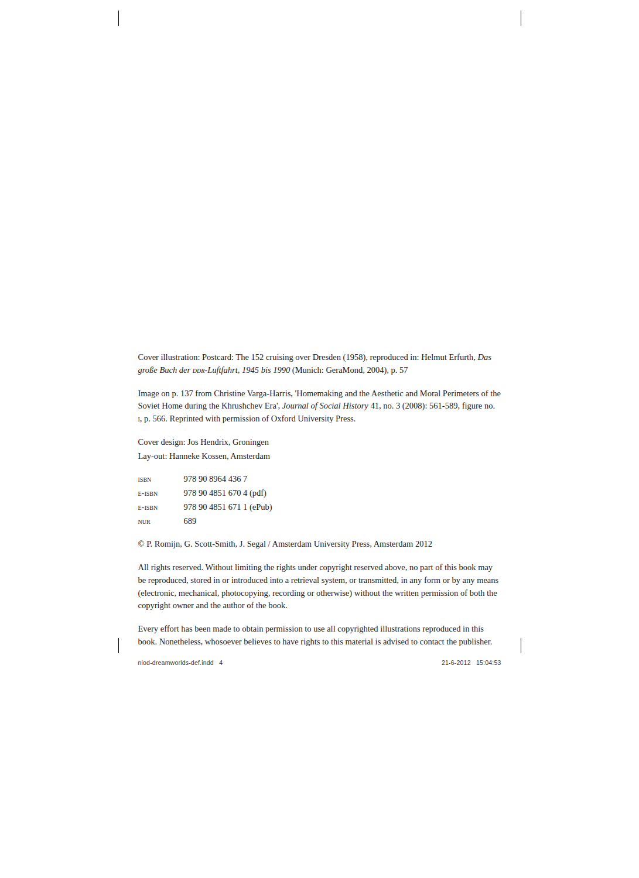Cover illustration: Postcard: The 152 cruising over Dresden (1958), reproduced in: Helmut Erfurth, Das große Buch der ddr-Luftfahrt, 1945 bis 1990 (Munich: GeraMond, 2004), p. 57
Image on p. 137 from Christine Varga-Harris, 'Homemaking and the Aesthetic and Moral Perimeters of the Soviet Home during the Khrushchev Era', Journal of Social History 41, no. 3 (2008): 561-589, figure no. i, p. 566. Reprinted with permission of Oxford University Press.
Cover design: Jos Hendrix, Groningen
Lay-out: Hanneke Kossen, Amsterdam
isbn 978 90 8964 436 7
e-isbn 978 90 4851 670 4 (pdf)
e-isbn 978 90 4851 671 1 (ePub)
nur 689
© P. Romijn, G. Scott-Smith, J. Segal / Amsterdam University Press, Amsterdam 2012
All rights reserved. Without limiting the rights under copyright reserved above, no part of this book may be reproduced, stored in or introduced into a retrieval system, or transmitted, in any form or by any means (electronic, mechanical, photocopying, recording or otherwise) without the written permission of both the copyright owner and the author of the book.
Every effort has been made to obtain permission to use all copyrighted illustrations reproduced in this book. Nonetheless, whosoever believes to have rights to this material is advised to contact the publisher.
niod-dreamworlds-def.indd 4
21-6-2012 15:04:53